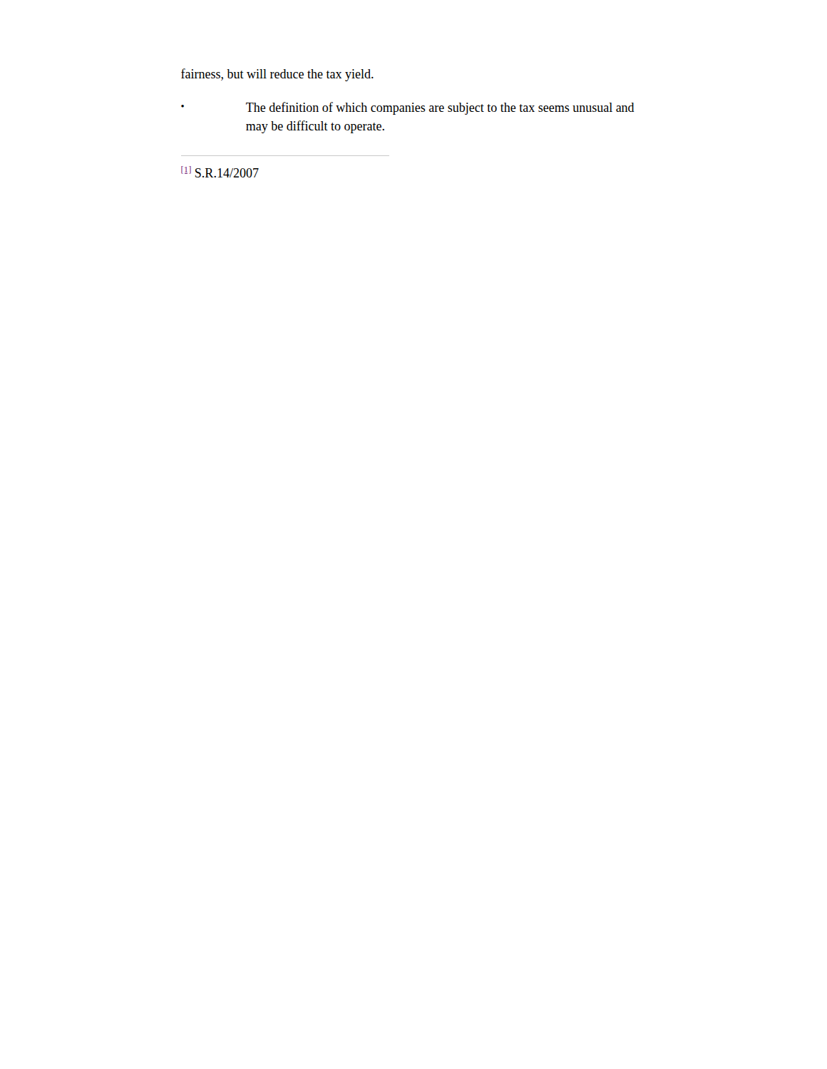fairness, but will reduce the tax yield.
•
The definition of which companies are subject to the tax seems unusual and may be difficult to operate.
[1] S.R.14/2007